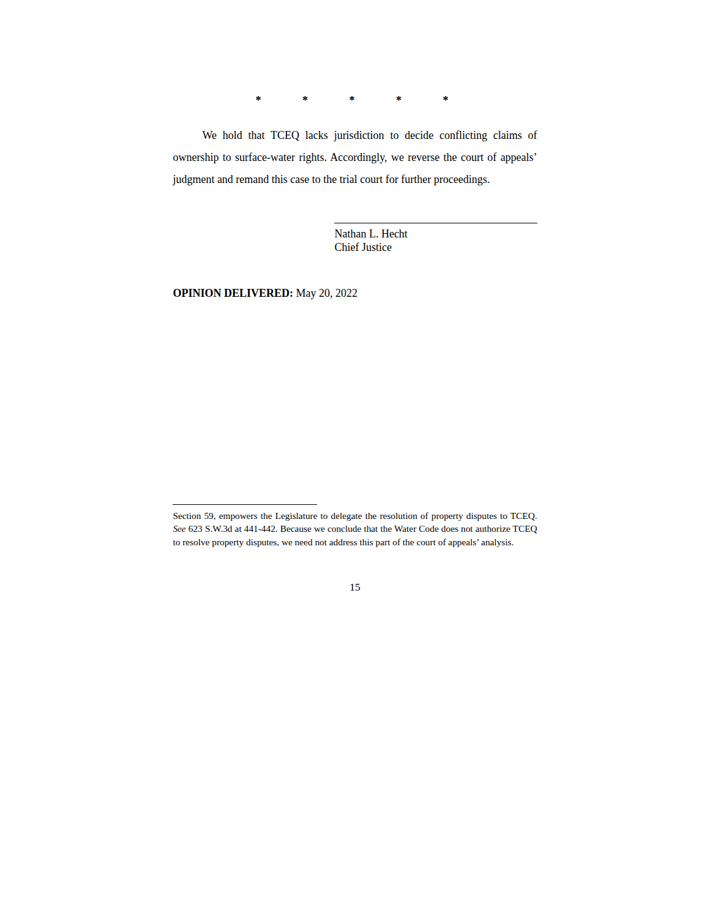* * * * *
We hold that TCEQ lacks jurisdiction to decide conflicting claims of ownership to surface-water rights. Accordingly, we reverse the court of appeals’ judgment and remand this case to the trial court for further proceedings.
Nathan L. Hecht
Chief Justice
OPINION DELIVERED: May 20, 2022
Section 59, empowers the Legislature to delegate the resolution of property disputes to TCEQ. See 623 S.W.3d at 441-442. Because we conclude that the Water Code does not authorize TCEQ to resolve property disputes, we need not address this part of the court of appeals’ analysis.
15